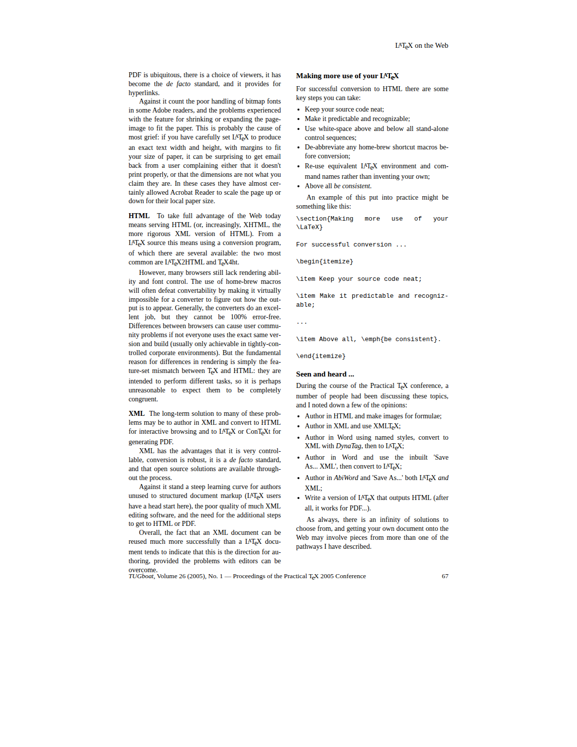LaTeX on the Web
PDF is ubiquitous, there is a choice of viewers, it has become the de facto standard, and it provides for hyperlinks.
Against it count the poor handling of bitmap fonts in some Adobe readers, and the problems experienced with the feature for shrinking or expanding the page-image to fit the paper. This is probably the cause of most grief: if you have carefully set LaTeX to produce an exact text width and height, with margins to fit your size of paper, it can be surprising to get email back from a user complaining either that it doesn't print properly, or that the dimensions are not what you claim they are. In these cases they have almost certainly allowed Acrobat Reader to scale the page up or down for their local paper size.
HTML To take full advantage of the Web today means serving HTML (or, increasingly, XHTML, the more rigorous XML version of HTML). From a LaTeX source this means using a conversion program, of which there are several available: the two most common are LaTeX2HTML and TeX4ht.
However, many browsers still lack rendering ability and font control. The use of home-brew macros will often defeat convertability by making it virtually impossible for a converter to figure out how the output is to appear. Generally, the converters do an excellent job, but they cannot be 100% error-free. Differences between browsers can cause user community problems if not everyone uses the exact same version and build (usually only achievable in tightly-controlled corporate environments). But the fundamental reason for differences in rendering is simply the feature-set mismatch between TeX and HTML: they are intended to perform different tasks, so it is perhaps unreasonable to expect them to be completely congruent.
XML The long-term solution to many of these problems may be to author in XML and convert to HTML for interactive browsing and to LaTeX or ConTeXt for generating PDF.
XML has the advantages that it is very controllable, conversion is robust, it is a de facto standard, and that open source solutions are available throughout the process.
Against it stand a steep learning curve for authors unused to structured document markup (LaTeX users have a head start here), the poor quality of much XML editing software, and the need for the additional steps to get to HTML or PDF.
Overall, the fact that an XML document can be reused much more successfully than a LaTeX document tends to indicate that this is the direction for authoring, provided the problems with editors can be overcome.
Making more use of your LaTeX
For successful conversion to HTML there are some key steps you can take:
Keep your source code neat;
Make it predictable and recognizable;
Use white-space above and below all stand-alone control sequences;
De-abbreviate any home-brew shortcut macros before conversion;
Re-use equivalent LaTeX environment and command names rather than inventing your own;
Above all be consistent.
An example of this put into practice might be something like this:
\section{Making more use of your \LaTeX}

For successful conversion ...

\begin{itemize}

\item Keep your source code neat;

\item Make it predictable and recognizable;

...

\item Above all, \emph{be consistent}.

\end{itemize}
Seen and heard ...
During the course of the Practical TeX conference, a number of people had been discussing these topics, and I noted down a few of the opinions:
Author in HTML and make images for formulae;
Author in XML and use XMLTeX;
Author in Word using named styles, convert to XML with DynaTag, then to LaTeX;
Author in Word and use the inbuilt 'Save As... XML', then convert to LaTeX;
Author in AbiWord and 'Save As...' both LaTeX and XML;
Write a version of LaTeX that outputs HTML (after all, it works for PDF...).
As always, there is an infinity of solutions to choose from, and getting your own document onto the Web may involve pieces from more than one of the pathways I have described.
TUGboat, Volume 26 (2005), No. 1 — Proceedings of the Practical TeX 2005 Conference
67